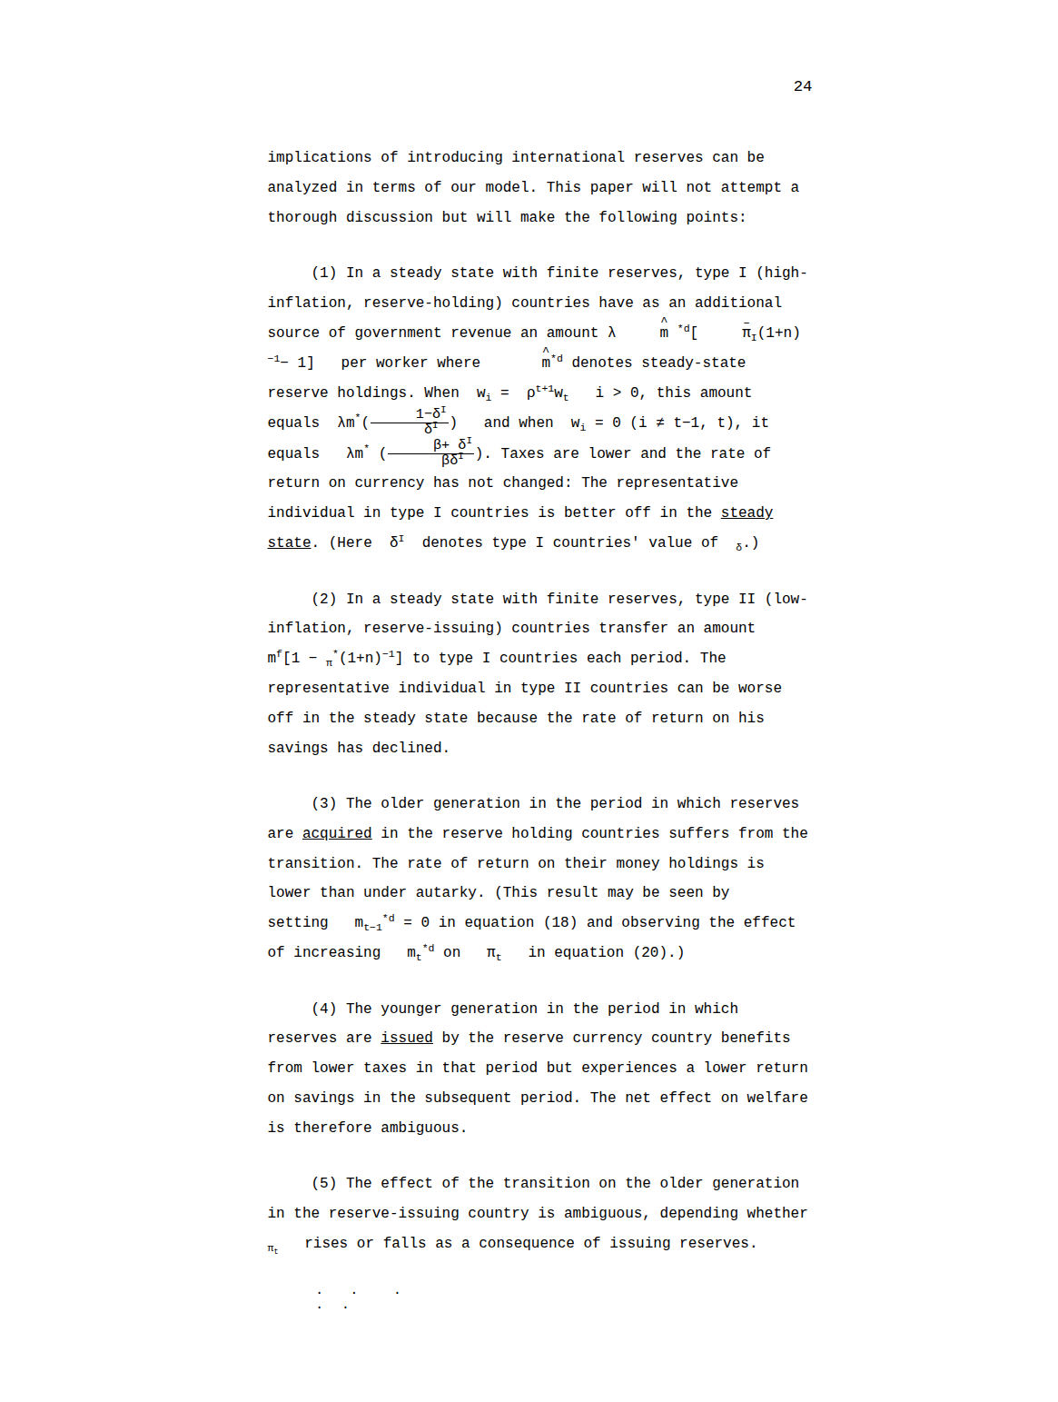24
implications of introducing international reserves can be analyzed in terms of our model. This paper will not attempt a thorough discussion but will make the following points:
(1) In a steady state with finite reserves, type I (high-inflation, reserve-holding) countries have as an additional source of government revenue an amount λm *d[πI(1+n)−1− 1] per worker where m*d denotes steady-state reserve holdings. When wi = ρt+1wt i > 0, this amount equals λm*(1−δI δI) and when wi = 0 (i ≠ t−1, t), it equals λm* (β+ δI βδI). Taxes are lower and the rate of return on currency has not changed: The representative individual in type I countries is better off in the steady state. (Here δI denotes type I countries' value of δ.)
(2) In a steady state with finite reserves, type II (low-inflation, reserve-issuing) countries transfer an amount mf[1 − π*(1+n)−1] to type I countries each period. The representative individual in type II countries can be worse off in the steady state because the rate of return on his savings has declined.
(3) The older generation in the period in which reserves are acquired in the reserve holding countries suffers from the transition. The rate of return on their money holdings is lower than under autarky. (This result may be seen by setting mt−1*d = 0 in equation (18) and observing the effect of increasing mt*d on πt in equation (20).)
(4) The younger generation in the period in which reserves are issued by the reserve currency country benefits from lower taxes in that period but experiences a lower return on savings in the subsequent period. The net effect on welfare is therefore ambiguous.
(5) The effect of the transition on the older generation in the reserve-issuing country is ambiguous, depending whether πt rises or falls as a consequence of issuing reserves.
· · ·· ·